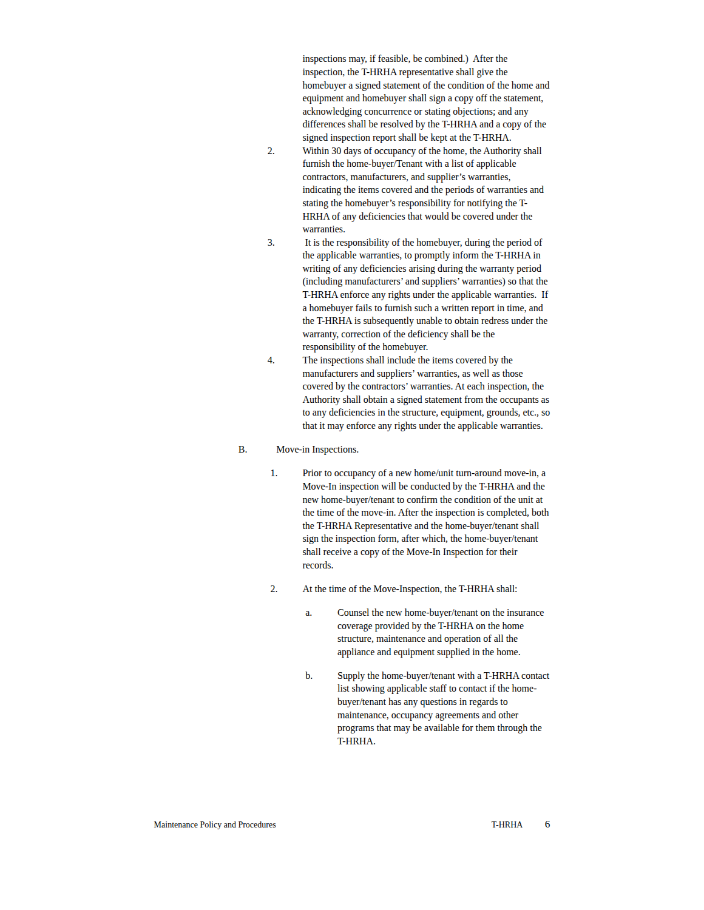inspections may, if feasible, be combined.) After the inspection, the T-HRHA representative shall give the homebuyer a signed statement of the condition of the home and equipment and homebuyer shall sign a copy off the statement, acknowledging concurrence or stating objections; and any differences shall be resolved by the T-HRHA and a copy of the signed inspection report shall be kept at the T-HRHA.
2.
Within 30 days of occupancy of the home, the Authority shall furnish the home-buyer/Tenant with a list of applicable contractors, manufacturers, and supplier’s warranties, indicating the items covered and the periods of warranties and stating the homebuyer’s responsibility for notifying the T-HRHA of any deficiencies that would be covered under the warranties.
3.
It is the responsibility of the homebuyer, during the period of the applicable warranties, to promptly inform the T-HRHA in writing of any deficiencies arising during the warranty period (including manufacturers’ and suppliers’ warranties) so that the T-HRHA enforce any rights under the applicable warranties. If a homebuyer fails to furnish such a written report in time, and the T-HRHA is subsequently unable to obtain redress under the warranty, correction of the deficiency shall be the responsibility of the homebuyer.
4.
The inspections shall include the items covered by the manufacturers and suppliers’ warranties, as well as those covered by the contractors’ warranties. At each inspection, the Authority shall obtain a signed statement from the occupants as to any deficiencies in the structure, equipment, grounds, etc., so that it may enforce any rights under the applicable warranties.
B.
Move-in Inspections.
1.
Prior to occupancy of a new home/unit turn-around move-in, a Move-In inspection will be conducted by the T-HRHA and the new home-buyer/tenant to confirm the condition of the unit at the time of the move-in. After the inspection is completed, both the T-HRHA Representative and the home-buyer/tenant shall sign the inspection form, after which, the home-buyer/tenant shall receive a copy of the Move-In Inspection for their records.
2.
At the time of the Move-Inspection, the T-HRHA shall:
a.
Counsel the new home-buyer/tenant on the insurance coverage provided by the T-HRHA on the home structure, maintenance and operation of all the appliance and equipment supplied in the home.
b.
Supply the home-buyer/tenant with a T-HRHA contact list showing applicable staff to contact if the home-buyer/tenant has any questions in regards to maintenance, occupancy agreements and other programs that may be available for them through the T-HRHA.
Maintenance Policy and Procedures
T-HRHA 6